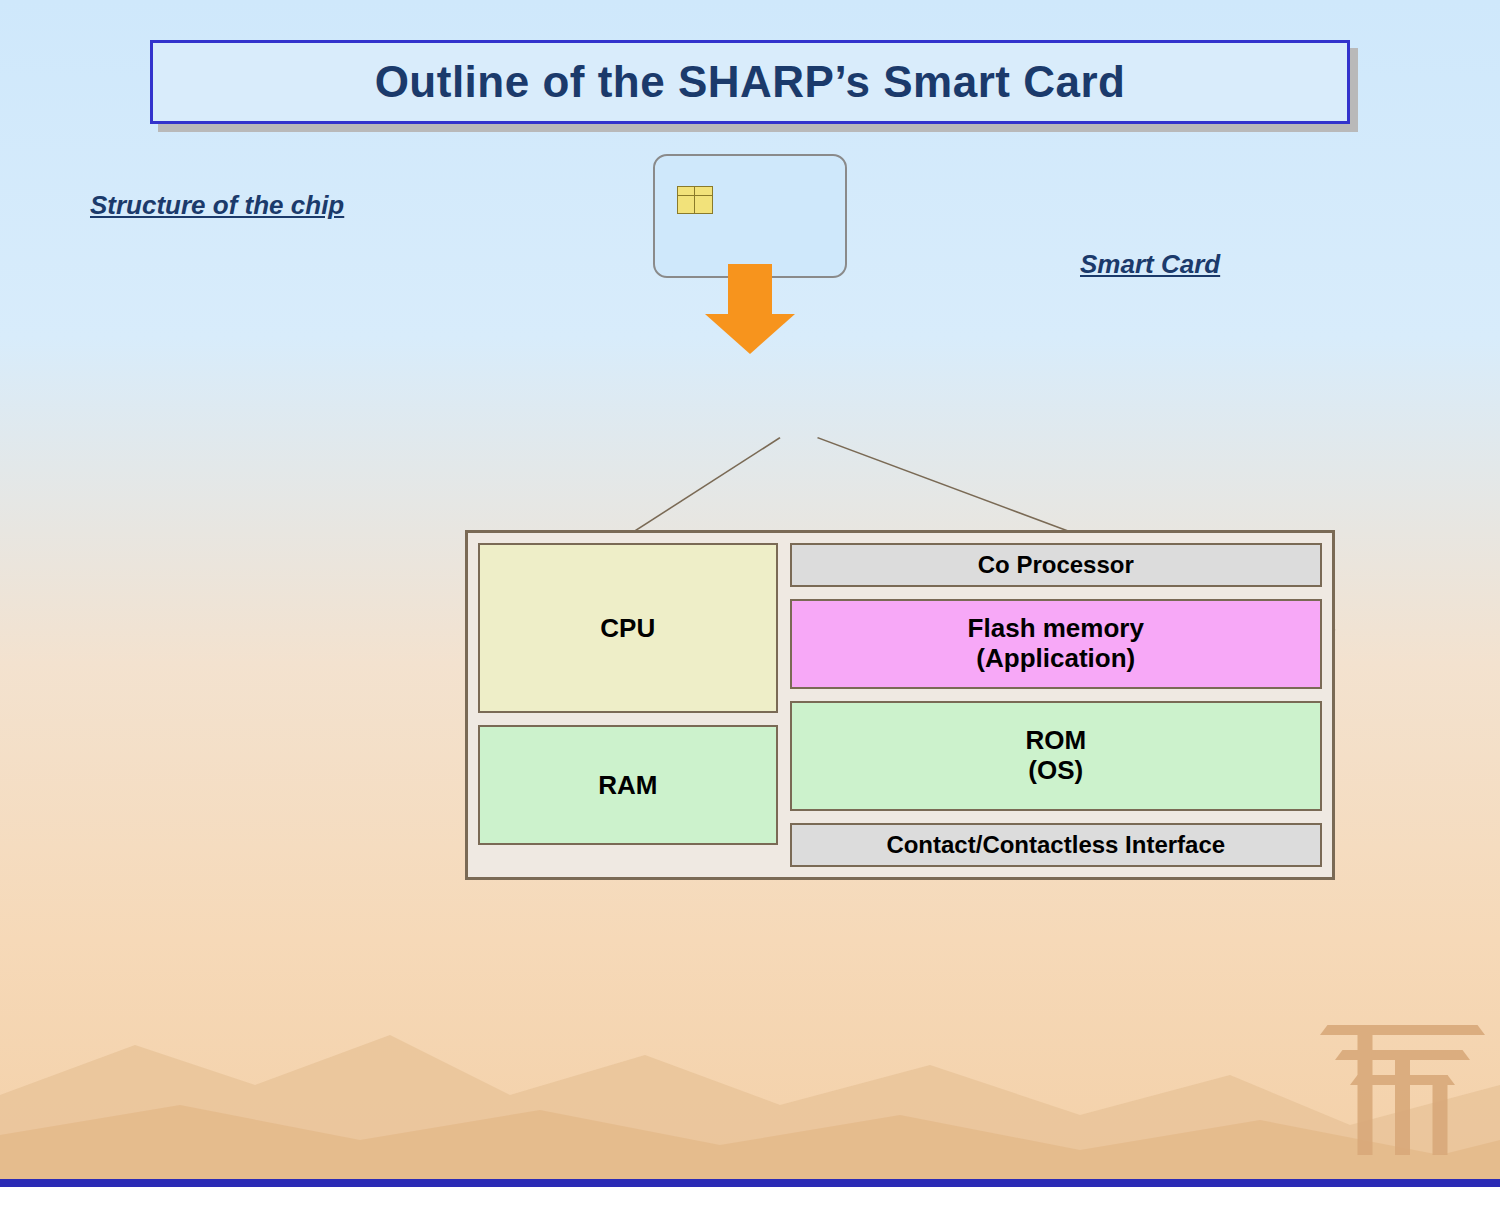Outline of the SHARP’s Smart Card
Smart Card
Structure of the chip
CPU
RAM
Co Processor
Flash memory
(Application)
ROM
(OS)
Contact/Contactless Interface
SHARP
© 2005 SHARP CORPORATION
ICCC 2005